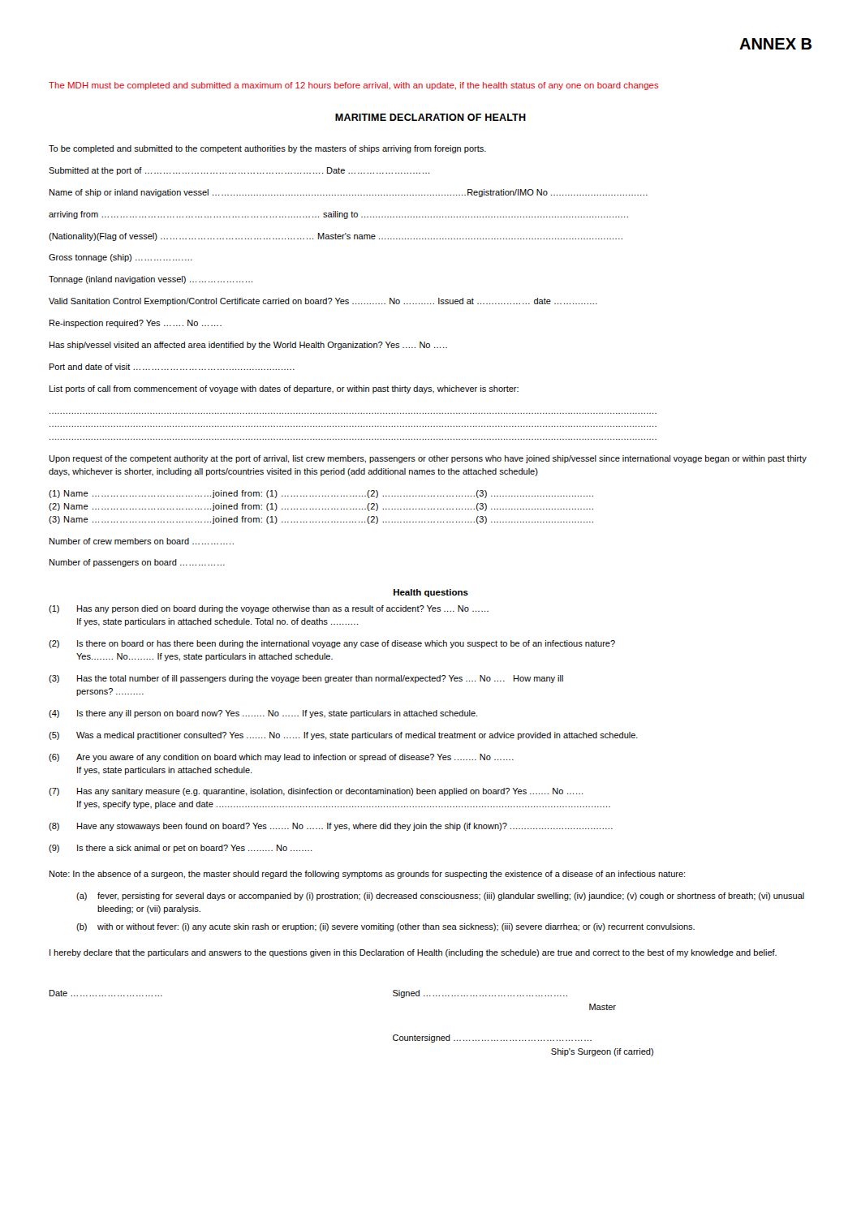ANNEX B
The MDH must be completed and submitted a maximum of 12 hours before arrival, with an update, if the health status of any one on board changes
MARITIME DECLARATION OF HEALTH
To be completed and submitted to the competent authorities by the masters of ships arriving from foreign ports.
Submitted at the port of …………………………………………………. Date ………………...……
Name of ship or inland navigation vessel …….................................................................................. Registration/IMO No ..................................
arriving from …………………………………………………….....…… sailing to .............................................................................................
(Nationality)(Flag of vessel) …………………………………..……… Master's name .....................................................................................
Gross tonnage (ship) …………….…
Tonnage (inland navigation vessel) …………………
Valid Sanitation Control Exemption/Control Certificate carried on board? Yes ............ No …........ Issued at …....…..…… date …….........
Re-inspection required? Yes ……. No …….
Has ship/vessel visited an affected area identified by the World Health Organization? Yes ..... No …..
Port and date of visit …………………………........................
List ports of call from commencement of voyage with dates of departure, or within past thirty days, whichever is shorter:
......................................................................................................................................................................................................................... ......................................................................................................................................................................................................................... .........................................................................................................................................................................................................................
Upon request of the competent authority at the port of arrival, list crew members, passengers or other persons who have joined ship/vessel since international voyage began or within past thirty days, whichever is shorter, including all ports/countries visited in this period (add additional names to the attached schedule)
(1) Name …………………………………joined from: (1) ………….…………...(2) …....…..……………....(3) .................................... (2) Name …………………………………joined from: (1) ………….…………...(2) …....…..……………....(3) .................................... (3) Name …………………………………joined from: (1) ………….……...……(2) …....…..……………....(3) ....................................
Number of crew members on board …………..
Number of passengers on board ……………
Health questions
(1) Has any person died on board during the voyage otherwise than as a result of accident? Yes .... No …...
If yes, state particulars in attached schedule. Total no. of deaths ..........
(2) Is there on board or has there been during the international voyage any case of disease which you suspect to be of an infectious nature?
Yes........ No…...... If yes, state particulars in attached schedule.
(3) Has the total number of ill passengers during the voyage been greater than normal/expected? Yes .... No …. How many ill
persons? ..........
(4) Is there any ill person on board now? Yes ........ No …... If yes, state particulars in attached schedule.
(5) Was a medical practitioner consulted? Yes ....... No …... If yes, state particulars of medical treatment or advice provided in attached schedule.
(6) Are you aware of any condition on board which may lead to infection or spread of disease? Yes ........ No …....
If yes, state particulars in attached schedule.
(7) Has any sanitary measure (e.g. quarantine, isolation, disinfection or decontamination) been applied on board? Yes ....... No …...
If yes, specify type, place and date .........................................................................................................................................
(8) Have any stowaways been found on board? Yes ....... No …... If yes, where did they join the ship (if known)? ....................................
(9) Is there a sick animal or pet on board? Yes ......... No ........
Note: In the absence of a surgeon, the master should regard the following symptoms as grounds for suspecting the existence of a disease of an infectious nature:
(a) fever, persisting for several days or accompanied by (i) prostration; (ii) decreased consciousness; (iii) glandular swelling; (iv) jaundice; (v) cough or shortness of breath; (vi) unusual bleeding; or (vii) paralysis.
(b) with or without fever: (i) any acute skin rash or eruption; (ii) severe vomiting (other than sea sickness); (iii) severe diarrhea; or (iv) recurrent convulsions.
I hereby declare that the particulars and answers to the questions given in this Declaration of Health (including the schedule) are true and correct to the best of my knowledge and belief.
| Date ………………………… | Signed ……………………………………….. Master Countersigned ……………………………………… Ship's Surgeon (if carried) |